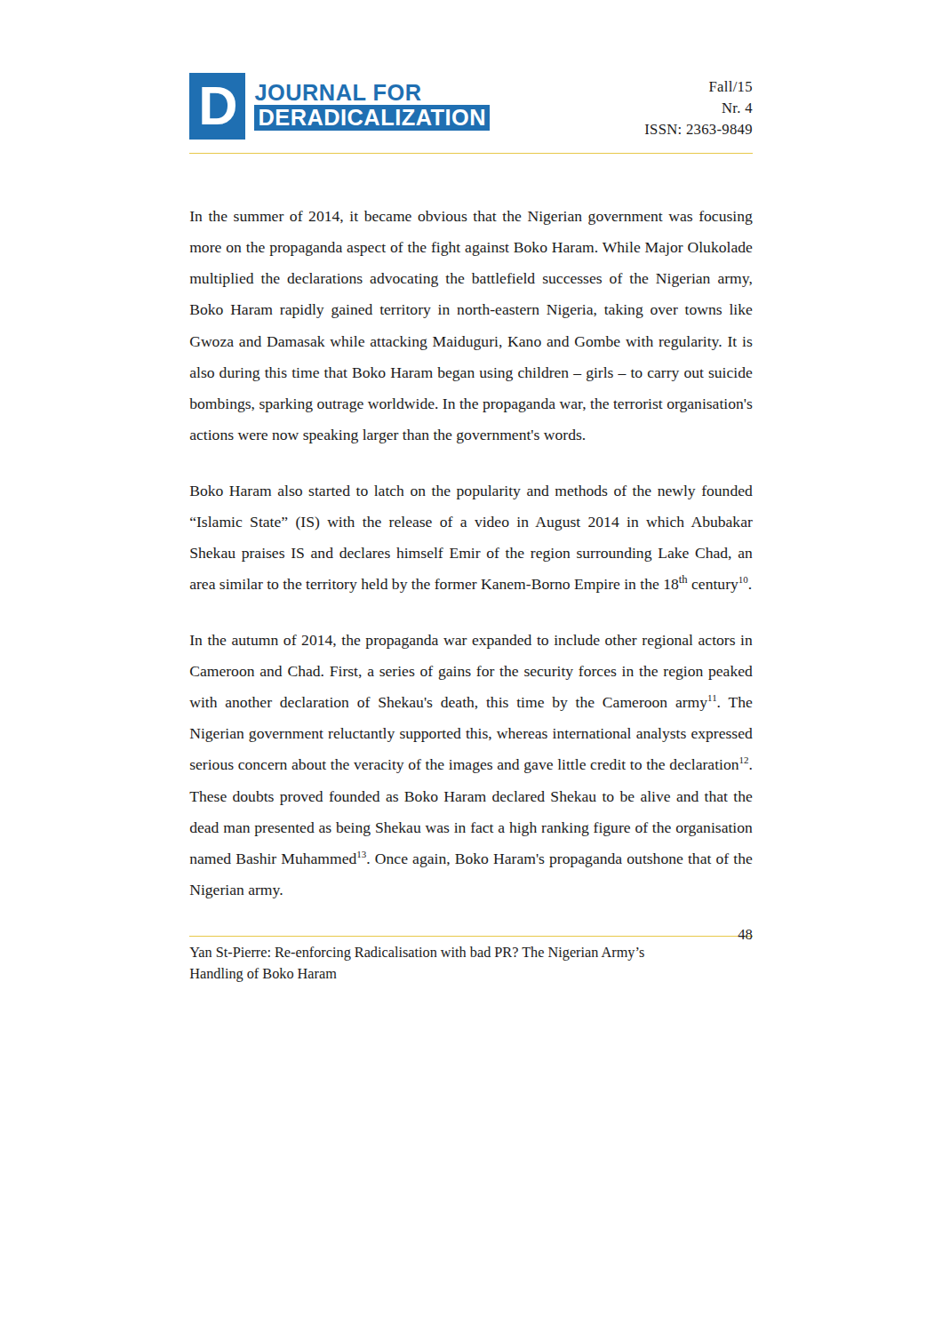D
JOURNAL FOR DERADICALIZATION
Fall/15
Nr. 4
ISSN: 2363-9849
In the summer of 2014, it became obvious that the Nigerian government was focusing more on the propaganda aspect of the fight against Boko Haram. While Major Olukolade multiplied the declarations advocating the battlefield successes of the Nigerian army, Boko Haram rapidly gained territory in north-eastern Nigeria, taking over towns like Gwoza and Damasak while attacking Maiduguri, Kano and Gombe with regularity. It is also during this time that Boko Haram began using children – girls – to carry out suicide bombings, sparking outrage worldwide. In the propaganda war, the terrorist organisation's actions were now speaking larger than the government's words.
Boko Haram also started to latch on the popularity and methods of the newly founded “Islamic State” (IS) with the release of a video in August 2014 in which Abubakar Shekau praises IS and declares himself Emir of the region surrounding Lake Chad, an area similar to the territory held by the former Kanem-Borno Empire in the 18th century10.
In the autumn of 2014, the propaganda war expanded to include other regional actors in Cameroon and Chad. First, a series of gains for the security forces in the region peaked with another declaration of Shekau's death, this time by the Cameroon army11. The Nigerian government reluctantly supported this, whereas international analysts expressed serious concern about the veracity of the images and gave little credit to the declaration12. These doubts proved founded as Boko Haram declared Shekau to be alive and that the dead man presented as being Shekau was in fact a high ranking figure of the organisation named Bashir Muhammed13. Once again, Boko Haram's propaganda outshone that of the Nigerian army.
Yan St-Pierre: Re-enforcing Radicalisation with bad PR? The Nigerian Army’s Handling of Boko Haram
48